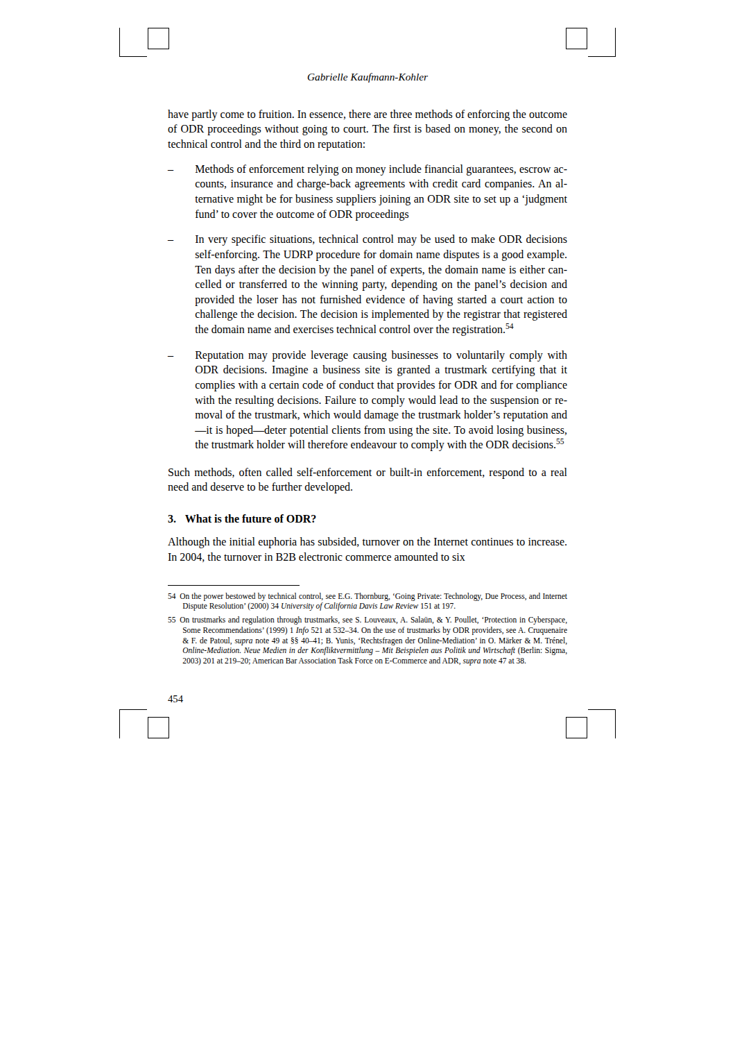Gabrielle Kaufmann-Kohler
have partly come to fruition. In essence, there are three methods of enforcing the outcome of ODR proceedings without going to court. The first is based on money, the second on technical control and the third on reputation:
Methods of enforcement relying on money include financial guarantees, escrow accounts, insurance and charge-back agreements with credit card companies. An alternative might be for business suppliers joining an ODR site to set up a ‘judgment fund’ to cover the outcome of ODR proceedings
In very specific situations, technical control may be used to make ODR decisions self-enforcing. The UDRP procedure for domain name disputes is a good example. Ten days after the decision by the panel of experts, the domain name is either cancelled or transferred to the winning party, depending on the panel’s decision and provided the loser has not furnished evidence of having started a court action to challenge the decision. The decision is implemented by the registrar that registered the domain name and exercises technical control over the registration.54
Reputation may provide leverage causing businesses to voluntarily comply with ODR decisions. Imagine a business site is granted a trustmark certifying that it complies with a certain code of conduct that provides for ODR and for compliance with the resulting decisions. Failure to comply would lead to the suspension or removal of the trustmark, which would damage the trustmark holder’s reputation and—it is hoped—deter potential clients from using the site. To avoid losing business, the trustmark holder will therefore endeavour to comply with the ODR decisions.55
Such methods, often called self-enforcement or built-in enforcement, respond to a real need and deserve to be further developed.
3. What is the future of ODR?
Although the initial euphoria has subsided, turnover on the Internet continues to increase. In 2004, the turnover in B2B electronic commerce amounted to six
54 On the power bestowed by technical control, see E.G. Thornburg, ‘Going Private: Technology, Due Process, and Internet Dispute Resolution’ (2000) 34 University of California Davis Law Review 151 at 197.
55 On trustmarks and regulation through trustmarks, see S. Louveaux, A. Salaün, & Y. Poullet, ‘Protection in Cyberspace, Some Recommendations’ (1999) 1 Info 521 at 532–34. On the use of trustmarks by ODR providers, see A. Cruquenaire & F. de Patoul, supra note 49 at §§ 40–41; B. Yunis, ‘Rechtsfragen der Online-Mediation’ in O. Märker & M. Trénel, Online-Mediation. Neue Medien in der Konfliktvermittlung – Mit Beispielen aus Politik und Wirtschaft (Berlin: Sigma, 2003) 201 at 219–20; American Bar Association Task Force on E-Commerce and ADR, supra note 47 at 38.
454